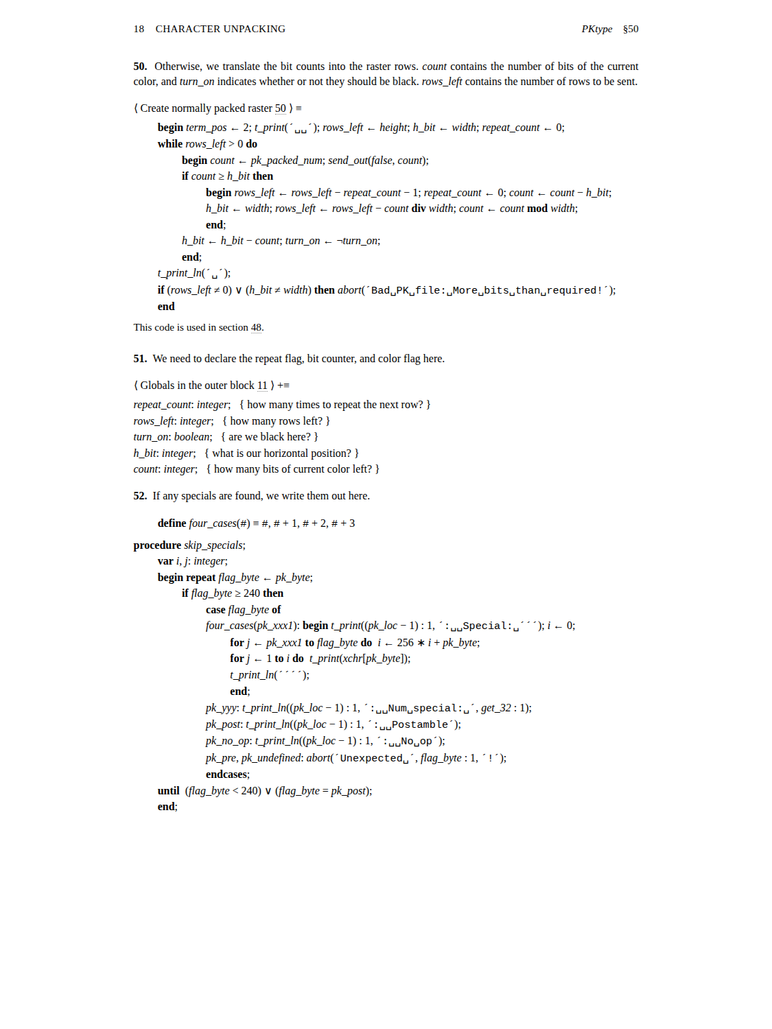18 CHARACTER UNPACKING
PKtype §50
50. Otherwise, we translate the bit counts into the raster rows. count contains the number of bits of the current color, and turn_on indicates whether or not they should be black. rows_left contains the number of rows to be sent.
⟨ Create normally packed raster 50 ⟩ ≡
begin term_pos ← 2; t_print(´␣␣´); rows_left ← height; h_bit ← width; repeat_count ← 0;
while rows_left > 0 do
begin count ← pk_packed_num; send_out(false, count);
if count ≥ h_bit then
begin rows_left ← rows_left − repeat_count − 1; repeat_count ← 0; count ← count − h_bit;
h_bit ← width; rows_left ← rows_left − count div width; count ← count mod width;
end;
h_bit ← h_bit − count; turn_on ← ¬turn_on;
end;
t_print_ln(´␣´);
if (rows_left ≠ 0) ∨ (h_bit ≠ width) then abort(´Bad␣PK␣file:␣More␣bits␣than␣required!´);
end
This code is used in section 48.
51. We need to declare the repeat flag, bit counter, and color flag here.
⟨ Globals in the outer block 11 ⟩ +≡
repeat_count: integer; { how many times to repeat the next row? }
rows_left: integer; { how many rows left? }
turn_on: boolean; { are we black here? }
h_bit: integer; { what is our horizontal position? }
count: integer; { how many bits of current color left? }
52. If any specials are found, we write them out here.
define four_cases(#) ≡ #, # + 1, # + 2, # + 3
procedure skip_specials;
var i, j: integer;
begin repeat flag_byte ← pk_byte;
if flag_byte ≥ 240 then
case flag_byte of
four_cases(pk_xxx1): begin t_print((pk_loc − 1) : 1, ´:␣␣Special:␣´´´); i ← 0;
for j ← pk_xxx1 to flag_byte do i ← 256 ∗ i + pk_byte;
for j ← 1 to i do t_print(xchr[pk_byte]);
t_print_ln(´´´´);
end;
pk_yyy: t_print_ln((pk_loc − 1) : 1, ´:␣␣Num␣special:␣´, get_32 : 1);
pk_post: t_print_ln((pk_loc − 1) : 1, ´:␣␣Postamble´);
pk_no_op: t_print_ln((pk_loc − 1) : 1, ´:␣␣No␣op´);
pk_pre, pk_undefined: abort(´Unexpected␣´, flag_byte : 1, ´!´);
endcases;
until (flag_byte < 240) ∨ (flag_byte = pk_post);
end;